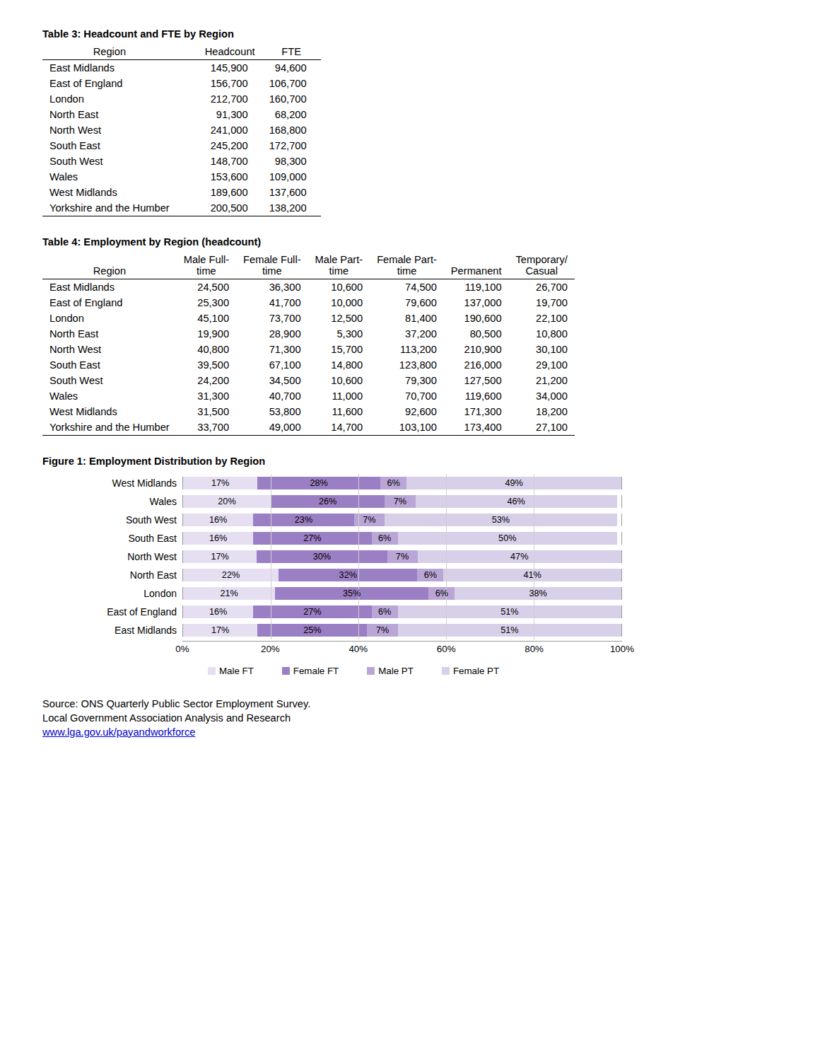Table 3: Headcount and FTE by Region
| Region | Headcount | FTE |
| --- | --- | --- |
| East Midlands | 145,900 | 94,600 |
| East of England | 156,700 | 106,700 |
| London | 212,700 | 160,700 |
| North East | 91,300 | 68,200 |
| North West | 241,000 | 168,800 |
| South East | 245,200 | 172,700 |
| South West | 148,700 | 98,300 |
| Wales | 153,600 | 109,000 |
| West Midlands | 189,600 | 137,600 |
| Yorkshire and the Humber | 200,500 | 138,200 |
Table 4: Employment by Region (headcount)
| Region | Male Full- time | Female Full- time | Male Part- time | Female Part- time | Permanent | Temporary/ Casual |
| --- | --- | --- | --- | --- | --- | --- |
| East Midlands | 24,500 | 36,300 | 10,600 | 74,500 | 119,100 | 26,700 |
| East of England | 25,300 | 41,700 | 10,000 | 79,600 | 137,000 | 19,700 |
| London | 45,100 | 73,700 | 12,500 | 81,400 | 190,600 | 22,100 |
| North East | 19,900 | 28,900 | 5,300 | 37,200 | 80,500 | 10,800 |
| North West | 40,800 | 71,300 | 15,700 | 113,200 | 210,900 | 30,100 |
| South East | 39,500 | 67,100 | 14,800 | 123,800 | 216,000 | 29,100 |
| South West | 24,200 | 34,500 | 10,600 | 79,300 | 127,500 | 21,200 |
| Wales | 31,300 | 40,700 | 11,000 | 70,700 | 119,600 | 34,000 |
| West Midlands | 31,500 | 53,800 | 11,600 | 92,600 | 171,300 | 18,200 |
| Yorkshire and the Humber | 33,700 | 49,000 | 14,700 | 103,100 | 173,400 | 27,100 |
Figure 1: Employment Distribution by Region
West Midlands
17%
28%
6%
49%
Wales
20%
26%
7%
46%
South West
16%
23%
7%
53%
South East
16%
27%
6%
50%
North West
17%
30%
7%
47%
North East
22%
32%
6%
41%
London
21%
35%
6%
38%
East of England
16%
27%
6%
51%
East Midlands
17%
25%
7%
51%
0% 20% 40% 60% 80% 100%
Male FT
Female FT
Male PT
Female PT
Source: ONS Quarterly Public Sector Employment Survey.
Local Government Association Analysis and Research
www.lga.gov.uk/payandworkforce